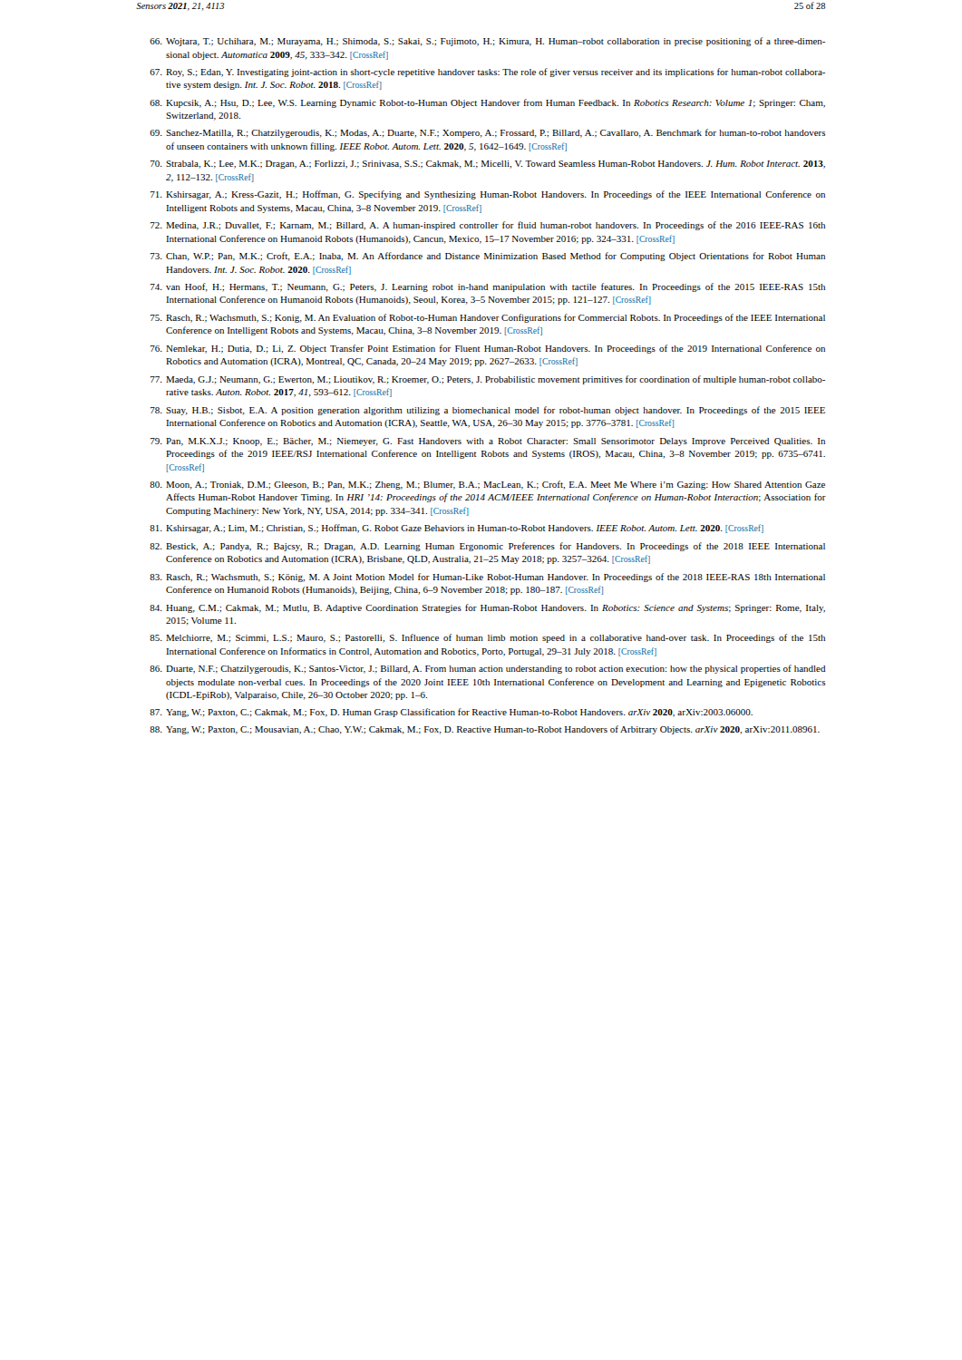Sensors 2021, 21, 4113 25 of 28
66. Wojtara, T.; Uchihara, M.; Murayama, H.; Shimoda, S.; Sakai, S.; Fujimoto, H.; Kimura, H. Human–robot collaboration in precise positioning of a three-dimensional object. Automatica 2009, 45, 333–342. CrossRef
67. Roy, S.; Edan, Y. Investigating joint-action in short-cycle repetitive handover tasks: The role of giver versus receiver and its implications for human-robot collaborative system design. Int. J. Soc. Robot. 2018. CrossRef
68. Kupcsik, A.; Hsu, D.; Lee, W.S. Learning Dynamic Robot-to-Human Object Handover from Human Feedback. In Robotics Research: Volume 1; Springer: Cham, Switzerland, 2018.
69. Sanchez-Matilla, R.; Chatzilygeroudis, K.; Modas, A.; Duarte, N.F.; Xompero, A.; Frossard, P.; Billard, A.; Cavallaro, A. Benchmark for human-to-robot handovers of unseen containers with unknown filling. IEEE Robot. Autom. Lett. 2020, 5, 1642–1649. CrossRef
70. Strabala, K.; Lee, M.K.; Dragan, A.; Forlizzi, J.; Srinivasa, S.S.; Cakmak, M.; Micelli, V. Toward Seamless Human-Robot Handovers. J. Hum. Robot Interact. 2013, 2, 112–132. CrossRef
71. Kshirsagar, A.; Kress-Gazit, H.; Hoffman, G. Specifying and Synthesizing Human-Robot Handovers. In Proceedings of the IEEE International Conference on Intelligent Robots and Systems, Macau, China, 3–8 November 2019. CrossRef
72. Medina, J.R.; Duvallet, F.; Karnam, M.; Billard, A. A human-inspired controller for fluid human-robot handovers. In Proceedings of the 2016 IEEE-RAS 16th International Conference on Humanoid Robots (Humanoids), Cancun, Mexico, 15–17 November 2016; pp. 324–331. CrossRef
73. Chan, W.P.; Pan, M.K.; Croft, E.A.; Inaba, M. An Affordance and Distance Minimization Based Method for Computing Object Orientations for Robot Human Handovers. Int. J. Soc. Robot. 2020. CrossRef
74. van Hoof, H.; Hermans, T.; Neumann, G.; Peters, J. Learning robot in-hand manipulation with tactile features. In Proceedings of the 2015 IEEE-RAS 15th International Conference on Humanoid Robots (Humanoids), Seoul, Korea, 3–5 November 2015; pp. 121–127. CrossRef
75. Rasch, R.; Wachsmuth, S.; Konig, M. An Evaluation of Robot-to-Human Handover Configurations for Commercial Robots. In Proceedings of the IEEE International Conference on Intelligent Robots and Systems, Macau, China, 3–8 November 2019. CrossRef
76. Nemlekar, H.; Dutia, D.; Li, Z. Object Transfer Point Estimation for Fluent Human-Robot Handovers. In Proceedings of the 2019 International Conference on Robotics and Automation (ICRA), Montreal, QC, Canada, 20–24 May 2019; pp. 2627–2633. CrossRef
77. Maeda, G.J.; Neumann, G.; Ewerton, M.; Lioutikov, R.; Kroemer, O.; Peters, J. Probabilistic movement primitives for coordination of multiple human-robot collaborative tasks. Auton. Robot. 2017, 41, 593–612. CrossRef
78. Suay, H.B.; Sisbot, E.A. A position generation algorithm utilizing a biomechanical model for robot-human object handover. In Proceedings of the 2015 IEEE International Conference on Robotics and Automation (ICRA), Seattle, WA, USA, 26–30 May 2015; pp. 3776–3781. CrossRef
79. Pan, M.K.X.J.; Knoop, E.; Bächer, M.; Niemeyer, G. Fast Handovers with a Robot Character: Small Sensorimotor Delays Improve Perceived Qualities. In Proceedings of the 2019 IEEE/RSJ International Conference on Intelligent Robots and Systems (IROS), Macau, China, 3–8 November 2019; pp. 6735–6741. CrossRef
80. Moon, A.; Troniak, D.M.; Gleeson, B.; Pan, M.K.; Zheng, M.; Blumer, B.A.; MacLean, K.; Croft, E.A. Meet Me Where i’m Gazing: How Shared Attention Gaze Affects Human-Robot Handover Timing. In HRI ’14: Proceedings of the 2014 ACM/IEEE International Conference on Human-Robot Interaction; Association for Computing Machinery: New York, NY, USA, 2014; pp. 334–341. CrossRef
81. Kshirsagar, A.; Lim, M.; Christian, S.; Hoffman, G. Robot Gaze Behaviors in Human-to-Robot Handovers. IEEE Robot. Autom. Lett. 2020. CrossRef
82. Bestick, A.; Pandya, R.; Bajcsy, R.; Dragan, A.D. Learning Human Ergonomic Preferences for Handovers. In Proceedings of the 2018 IEEE International Conference on Robotics and Automation (ICRA), Brisbane, QLD, Australia, 21–25 May 2018; pp. 3257–3264. CrossRef
83. Rasch, R.; Wachsmuth, S.; König, M. A Joint Motion Model for Human-Like Robot-Human Handover. In Proceedings of the 2018 IEEE-RAS 18th International Conference on Humanoid Robots (Humanoids), Beijing, China, 6–9 November 2018; pp. 180–187. CrossRef
84. Huang, C.M.; Cakmak, M.; Mutlu, B. Adaptive Coordination Strategies for Human-Robot Handovers. In Robotics: Science and Systems; Springer: Rome, Italy, 2015; Volume 11.
85. Melchiorre, M.; Scimmi, L.S.; Mauro, S.; Pastorelli, S. Influence of human limb motion speed in a collaborative hand-over task. In Proceedings of the 15th International Conference on Informatics in Control, Automation and Robotics, Porto, Portugal, 29–31 July 2018. CrossRef
86. Duarte, N.F.; Chatzilygeroudis, K.; Santos-Victor, J.; Billard, A. From human action understanding to robot action execution: how the physical properties of handled objects modulate non-verbal cues. In Proceedings of the 2020 Joint IEEE 10th International Conference on Development and Learning and Epigenetic Robotics (ICDL-EpiRob), Valparaiso, Chile, 26–30 October 2020; pp. 1–6.
87. Yang, W.; Paxton, C.; Cakmak, M.; Fox, D. Human Grasp Classification for Reactive Human-to-Robot Handovers. arXiv 2020, arXiv:2003.06000.
88. Yang, W.; Paxton, C.; Mousavian, A.; Chao, Y.W.; Cakmak, M.; Fox, D. Reactive Human-to-Robot Handovers of Arbitrary Objects. arXiv 2020, arXiv:2011.08961.